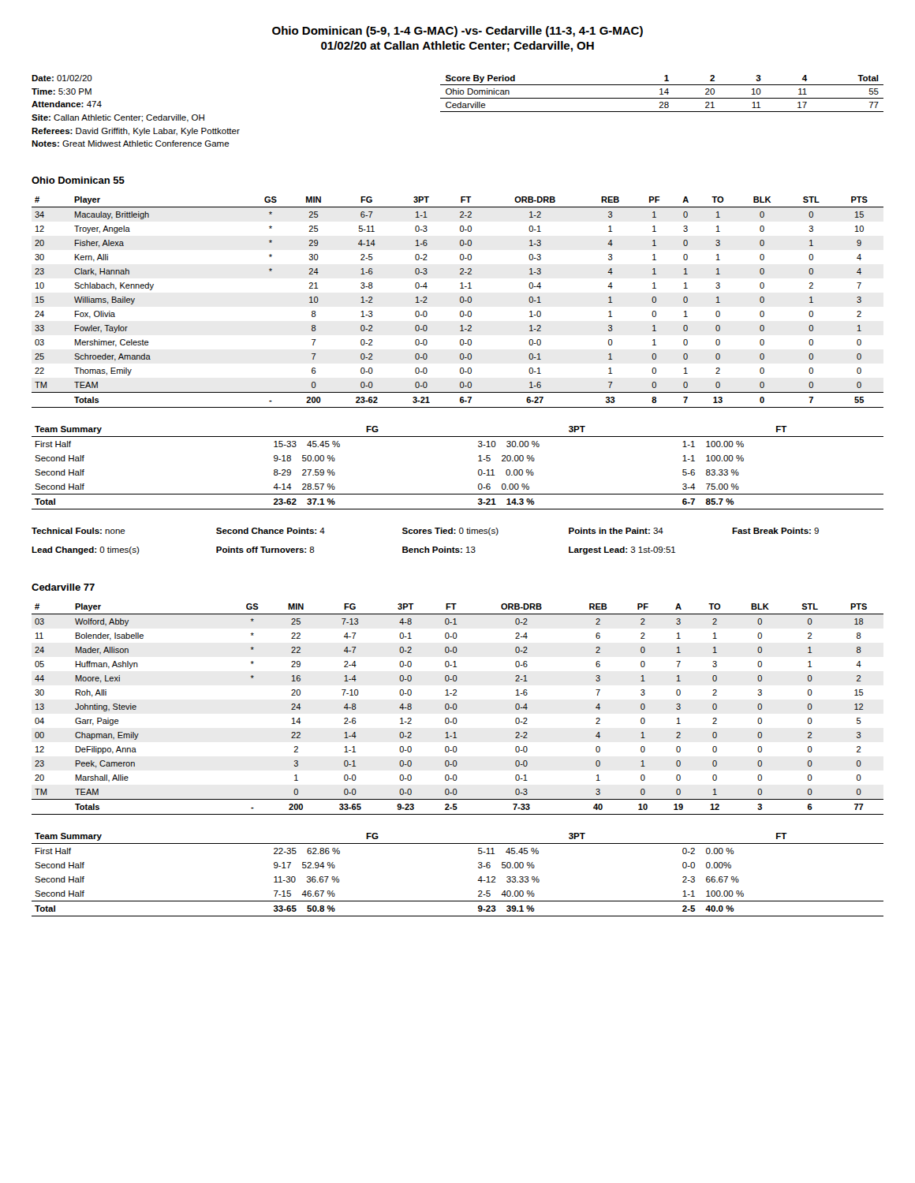Ohio Dominican (5-9, 1-4 G-MAC) -vs- Cedarville (11-3, 4-1 G-MAC)
01/02/20 at Callan Athletic Center; Cedarville, OH
Date: 01/02/20
Time: 5:30 PM
Attendance: 474
Site: Callan Athletic Center; Cedarville, OH
Referees: David Griffith, Kyle Labar, Kyle Pottkotter
Notes: Great Midwest Athletic Conference Game
| Score By Period | 1 | 2 | 3 | 4 | Total |
| --- | --- | --- | --- | --- | --- |
| Ohio Dominican | 14 | 20 | 10 | 11 | 55 |
| Cedarville | 28 | 21 | 11 | 17 | 77 |
Ohio Dominican 55
| # | Player | GS | MIN | FG | 3PT | FT | ORB-DRB | REB | PF | A | TO | BLK | STL | PTS |
| --- | --- | --- | --- | --- | --- | --- | --- | --- | --- | --- | --- | --- | --- | --- |
| 34 | Macaulay, Brittleigh | * | 25 | 6-7 | 1-1 | 2-2 | 1-2 | 3 | 1 | 0 | 1 | 0 | 0 | 15 |
| 12 | Troyer, Angela | * | 25 | 5-11 | 0-3 | 0-0 | 0-1 | 1 | 1 | 3 | 1 | 0 | 3 | 10 |
| 20 | Fisher, Alexa | * | 29 | 4-14 | 1-6 | 0-0 | 1-3 | 4 | 1 | 0 | 3 | 0 | 1 | 9 |
| 30 | Kern, Alli | * | 30 | 2-5 | 0-2 | 0-0 | 0-3 | 3 | 1 | 0 | 1 | 0 | 0 | 4 |
| 23 | Clark, Hannah | * | 24 | 1-6 | 0-3 | 2-2 | 1-3 | 4 | 1 | 1 | 1 | 0 | 0 | 4 |
| 10 | Schlabach, Kennedy | | 21 | 3-8 | 0-4 | 1-1 | 0-4 | 4 | 1 | 1 | 3 | 0 | 2 | 7 |
| 15 | Williams, Bailey | | 10 | 1-2 | 1-2 | 0-0 | 0-1 | 1 | 0 | 0 | 1 | 0 | 1 | 3 |
| 24 | Fox, Olivia | | 8 | 1-3 | 0-0 | 0-0 | 1-0 | 1 | 0 | 1 | 0 | 0 | 0 | 2 |
| 33 | Fowler, Taylor | | 8 | 0-2 | 0-0 | 1-2 | 1-2 | 3 | 1 | 0 | 0 | 0 | 0 | 1 |
| 03 | Mershimer, Celeste | | 7 | 0-2 | 0-0 | 0-0 | 0-0 | 0 | 1 | 0 | 0 | 0 | 0 | 0 |
| 25 | Schroeder, Amanda | | 7 | 0-2 | 0-0 | 0-0 | 0-1 | 1 | 0 | 0 | 0 | 0 | 0 | 0 |
| 22 | Thomas, Emily | | 6 | 0-0 | 0-0 | 0-0 | 0-1 | 1 | 0 | 1 | 2 | 0 | 0 | 0 |
| TM | TEAM | | 0 | 0-0 | 0-0 | 0-0 | 1-6 | 7 | 0 | 0 | 0 | 0 | 0 | 0 |
| | Totals | - | 200 | 23-62 | 3-21 | 6-7 | 6-27 | 33 | 8 | 7 | 13 | 0 | 7 | 55 |
| Team Summary | FG | 3PT | FT |
| --- | --- | --- | --- |
| First Half | 15-33 45.45 % | 3-10 30.00 % | 1-1 100.00 % |
| Second Half | 9-18 50.00 % | 1-5 20.00 % | 1-1 100.00 % |
| Second Half | 8-29 27.59 % | 0-11 0.00 % | 5-6 83.33 % |
| Second Half | 4-14 28.57 % | 0-6 0.00 % | 3-4 75.00 % |
| Total | 23-62 37.1 % | 3-21 14.3 % | 6-7 85.7 % |
| Technical Fouls: none | Second Chance Points: 4 | Scores Tied: 0 times(s) | Points in the Paint: 34 | Fast Break Points: 9 |
| Lead Changed: 0 times(s) | Points off Turnovers: 8 | Bench Points: 13 | Largest Lead: 3 1st-09:51 |
Cedarville 77
| # | Player | GS | MIN | FG | 3PT | FT | ORB-DRB | REB | PF | A | TO | BLK | STL | PTS |
| --- | --- | --- | --- | --- | --- | --- | --- | --- | --- | --- | --- | --- | --- | --- |
| 03 | Wolford, Abby | * | 25 | 7-13 | 4-8 | 0-1 | 0-2 | 2 | 2 | 3 | 2 | 0 | 0 | 18 |
| 11 | Bolender, Isabelle | * | 22 | 4-7 | 0-1 | 0-0 | 2-4 | 6 | 2 | 1 | 1 | 0 | 2 | 8 |
| 24 | Mader, Allison | * | 22 | 4-7 | 0-2 | 0-0 | 0-2 | 2 | 0 | 1 | 1 | 0 | 1 | 8 |
| 05 | Huffman, Ashlyn | * | 29 | 2-4 | 0-0 | 0-1 | 0-6 | 6 | 0 | 7 | 3 | 0 | 1 | 4 |
| 44 | Moore, Lexi | * | 16 | 1-4 | 0-0 | 0-0 | 2-1 | 3 | 1 | 1 | 0 | 0 | 0 | 2 |
| 30 | Roh, Alli | | 20 | 7-10 | 0-0 | 1-2 | 1-6 | 7 | 3 | 0 | 2 | 3 | 0 | 15 |
| 13 | Johnting, Stevie | | 24 | 4-8 | 4-8 | 0-0 | 0-4 | 4 | 0 | 3 | 0 | 0 | 0 | 12 |
| 04 | Garr, Paige | | 14 | 2-6 | 1-2 | 0-0 | 0-2 | 2 | 0 | 1 | 2 | 0 | 0 | 5 |
| 00 | Chapman, Emily | | 22 | 1-4 | 0-2 | 1-1 | 2-2 | 4 | 1 | 2 | 0 | 0 | 2 | 3 |
| 12 | DeFilippo, Anna | | 2 | 1-1 | 0-0 | 0-0 | 0-0 | 0 | 0 | 0 | 0 | 0 | 0 | 2 |
| 23 | Peek, Cameron | | 3 | 0-1 | 0-0 | 0-0 | 0-0 | 0 | 1 | 0 | 0 | 0 | 0 | 0 |
| 20 | Marshall, Allie | | 1 | 0-0 | 0-0 | 0-0 | 0-1 | 1 | 0 | 0 | 0 | 0 | 0 | 0 |
| TM | TEAM | | 0 | 0-0 | 0-0 | 0-0 | 0-3 | 3 | 0 | 0 | 1 | 0 | 0 | 0 |
| | Totals | - | 200 | 33-65 | 9-23 | 2-5 | 7-33 | 40 | 10 | 19 | 12 | 3 | 6 | 77 |
| Team Summary | FG | 3PT | FT |
| --- | --- | --- | --- |
| First Half | 22-35 62.86 % | 5-11 45.45 % | 0-2 0.00 % |
| Second Half | 9-17 52.94 % | 3-6 50.00 % | 0-0 0.00% |
| Second Half | 11-30 36.67 % | 4-12 33.33 % | 2-3 66.67 % |
| Second Half | 7-15 46.67 % | 2-5 40.00 % | 1-1 100.00 % |
| Total | 33-65 50.8 % | 9-23 39.1 % | 2-5 40.0 % |